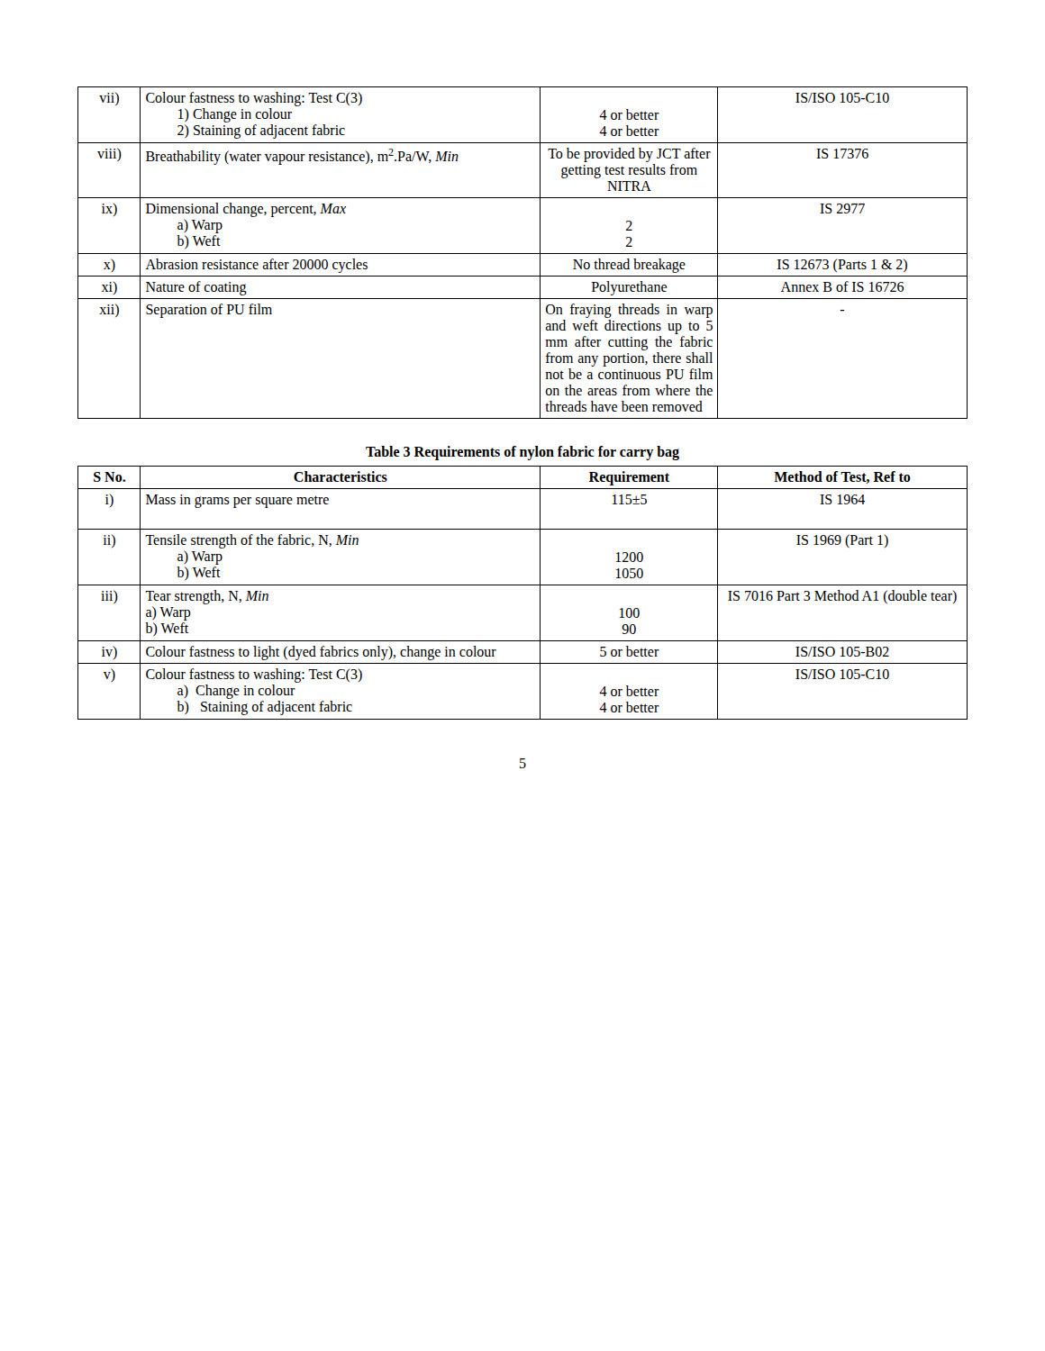| vii) | Colour fastness to washing: Test C(3) 1) Change in colour 2) Staining of adjacent fabric | 4 or better 4 or better | IS/ISO 105-C10 |
| viii) | Breathability (water vapour resistance), m 2 .Pa/W, Min | To be provided by JCT after getting test results from NITRA | IS 17376 |
| ix) | Dimensional change, percent, Max a) Warp b) Weft | 2 2 | IS 2977 |
| x) | Abrasion resistance after 20000 cycles | No thread breakage | IS 12673 (Parts 1 & 2) |
| xi) | Nature of coating | Polyurethane | Annex B of IS 16726 |
| xii) | Separation of PU film | On fraying threads in warp and weft directions up to 5 mm after cutting the fabric from any portion, there shall not be a continuous PU film on the areas from where the threads have been removed | - |
Table 3 Requirements of nylon fabric for carry bag
| S No. | Characteristics | Requirement | Method of Test, Ref to |
| --- | --- | --- | --- |
| i) | Mass in grams per square metre | 115±5 | IS 1964 |
| ii) | Tensile strength of the fabric, N, Min a) Warp b) Weft | 1200 1050 | IS 1969 (Part 1) |
| iii) | Tear strength, N, Min a) Warp b) Weft | 100 90 | IS 7016 Part 3 Method A1 (double tear) |
| iv) | Colour fastness to light (dyed fabrics only), change in colour | 5 or better | IS/ISO 105-B02 |
| v) | Colour fastness to washing: Test C(3) a) Change in colour b) Staining of adjacent fabric | 4 or better 4 or better | IS/ISO 105-C10 |
5